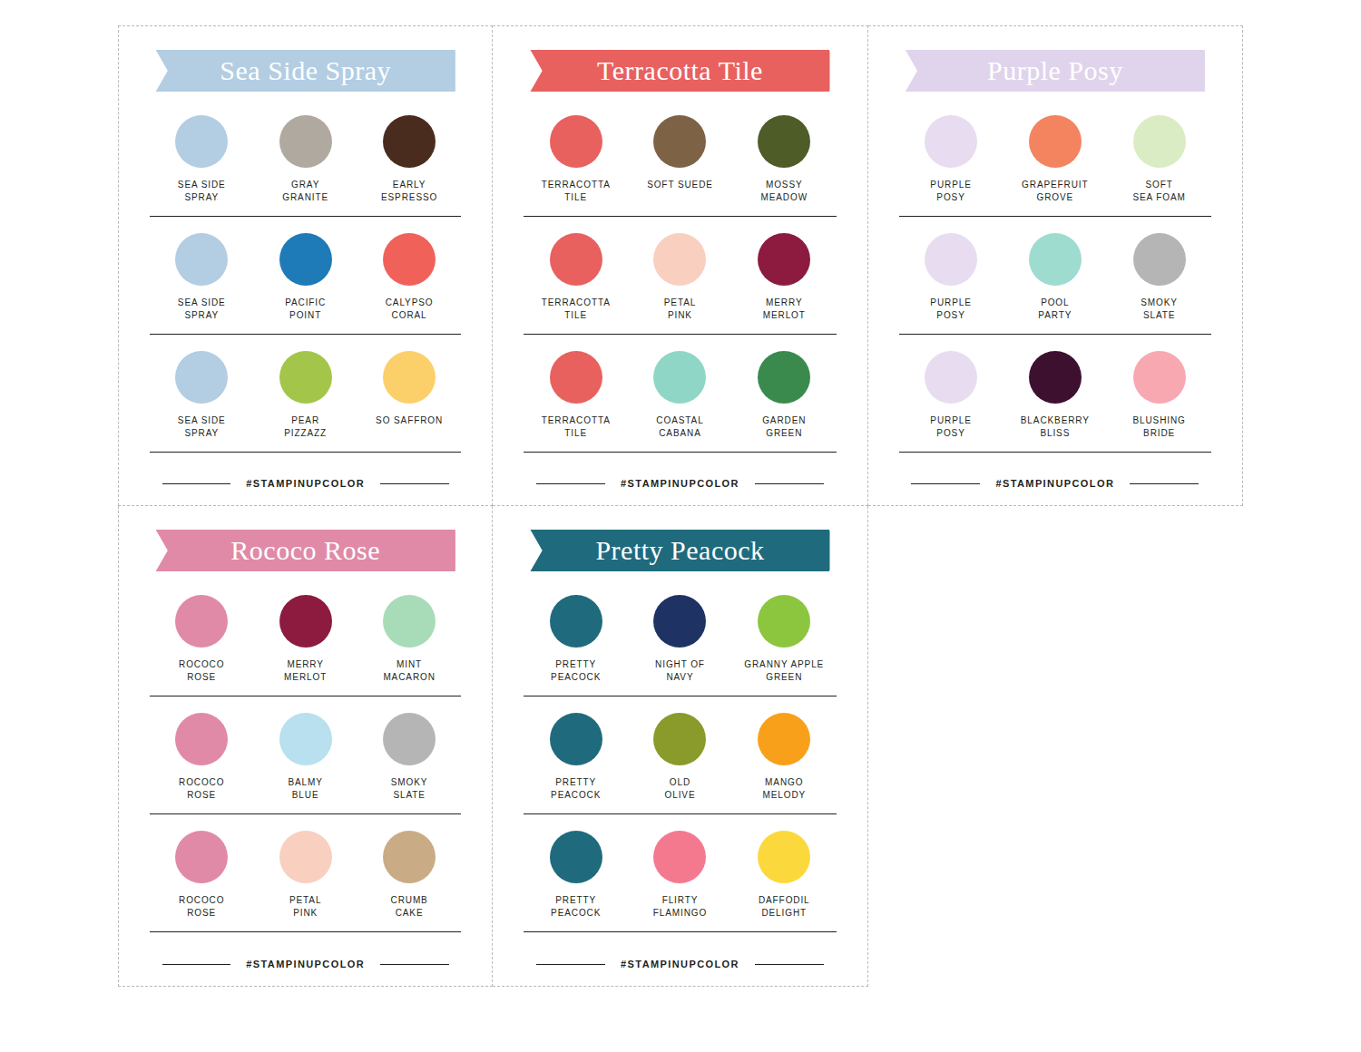Sea Side Spray
Sea Side
Spray
Gray
Granite
Early
Espresso
Sea Side
Spray
Pacific
Point
Calypso
Coral
Sea Side
Spray
Pear
Pizzazz
So Saffron
#stampinupcolor
Terracotta Tile
Terracotta
Tile
Soft Suede
Mossy
Meadow
Terracotta
Tile
Petal
Pink
Merry
Merlot
Terracotta
Tile
Coastal
Cabana
Garden
Green
#stampinupcolor
Purple Posy
Purple
Posy
Grapefruit
Grove
Soft
Sea Foam
Purple
Posy
Pool
Party
Smoky
Slate
Purple
Posy
Blackberry
Bliss
Blushing
Bride
#stampinupcolor
Rococo Rose
Rococo
Rose
Merry
Merlot
Mint
Macaron
Rococo
Rose
Balmy
Blue
Smoky
Slate
Rococo
Rose
Petal
Pink
Crumb
Cake
#stampinupcolor
Pretty Peacock
Pretty
Peacock
Night of
Navy
Granny Apple
Green
Pretty
Peacock
Old
Olive
Mango
Melody
Pretty
Peacock
Flirty
Flamingo
Daffodil
Delight
#stampinupcolor